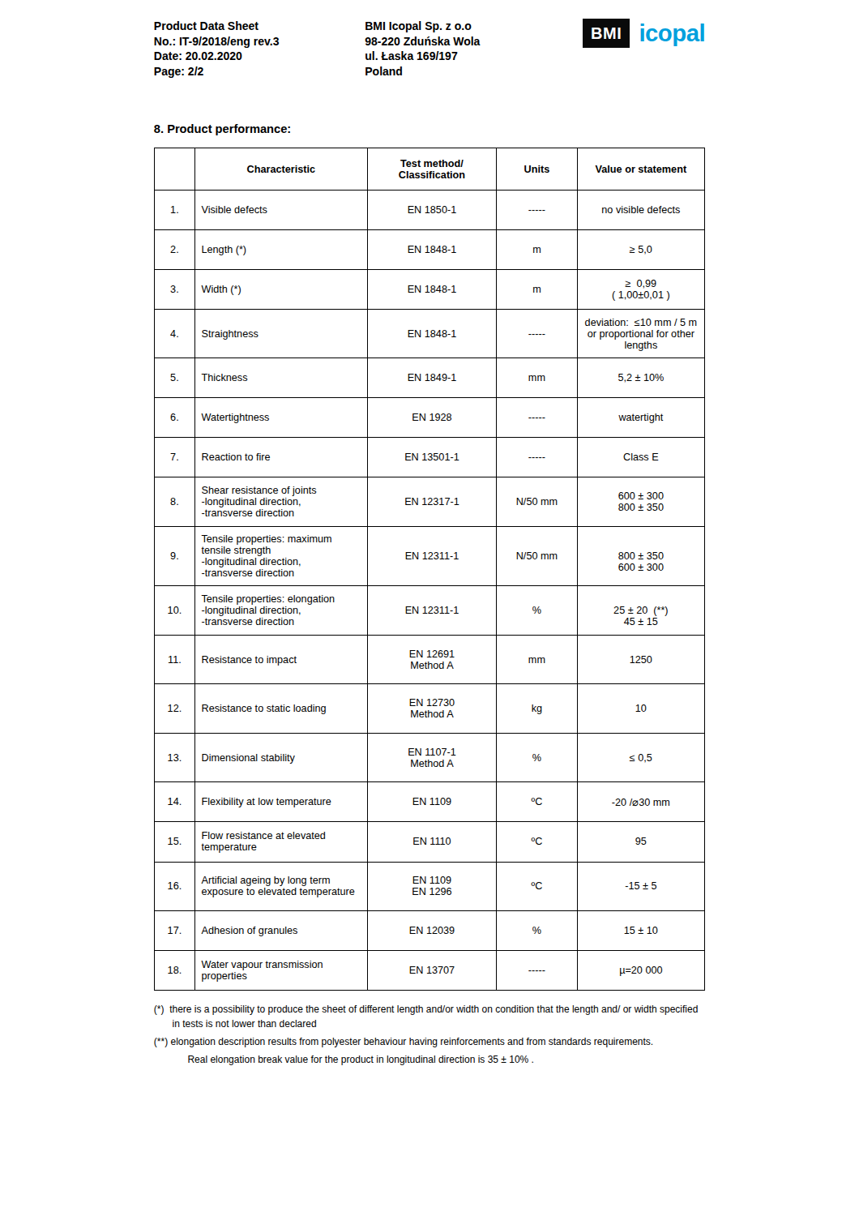Product Data Sheet
No.: IT-9/2018/eng rev.3
Date: 20.02.2020
Page: 2/2
BMI Icopal Sp. z o.o
98-220 Zduńska Wola
ul. Łaska 169/197
Poland
BMI icopal
8. Product performance:
| | Characteristic | Test method/ Classification | Units | Value or statement |
| --- | --- | --- | --- | --- |
| 1. | Visible defects | EN 1850-1 | ----- | no visible defects |
| 2. | Length (*) | EN 1848-1 | m | ≥ 5,0 |
| 3. | Width (*) | EN 1848-1 | m | ≥ 0,99 ( 1,00±0,01 ) |
| 4. | Straightness | EN 1848-1 | ----- | deviation: ≤10 mm / 5 m or proportional for other lengths |
| 5. | Thickness | EN 1849-1 | mm | 5,2 ± 10% |
| 6. | Watertightness | EN 1928 | ----- | watertight |
| 7. | Reaction to fire | EN 13501-1 | ----- | Class E |
| 8. | Shear resistance of joints -longitudinal direction, -transverse direction | EN 12317-1 | N/50 mm | 600 ± 300 800 ± 350 |
| 9. | Tensile properties: maximum tensile strength -longitudinal direction, -transverse direction | EN 12311-1 | N/50 mm | 800 ± 350 600 ± 300 |
| 10. | Tensile properties: elongation -longitudinal direction, -transverse direction | EN 12311-1 | % | 25 ± 20 (**) 45 ± 15 |
| 11. | Resistance to impact | EN 12691 Method A | mm | 1250 |
| 12. | Resistance to static loading | EN 12730 Method A | kg | 10 |
| 13. | Dimensional stability | EN 1107-1 Method A | % | ≤ 0,5 |
| 14. | Flexibility at low temperature | EN 1109 | ºC | -20 /⌀30 mm |
| 15. | Flow resistance at elevated temperature | EN 1110 | ºC | 95 |
| 16. | Artificial ageing by long term exposure to elevated temperature | EN 1109 EN 1296 | ºC | -15 ± 5 |
| 17. | Adhesion of granules | EN 12039 | % | 15 ± 10 |
| 18. | Water vapour transmission properties | EN 13707 | ----- | µ=20 000 |
(*) there is a possibility to produce the sheet of different length and/or width on condition that the length and/ or width specified in tests is not lower than declared
(**) elongation description results from polyester behaviour having reinforcements and from standards requirements.
Real elongation break value for the product in longitudinal direction is 35 ± 10% .